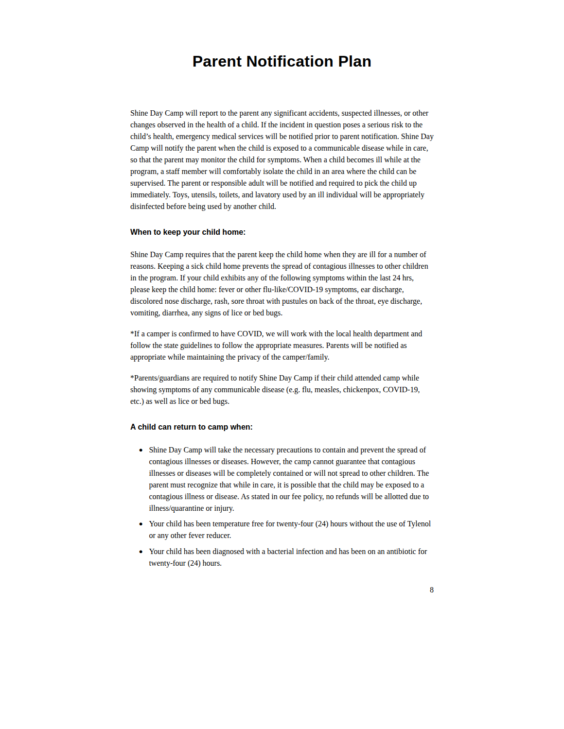Parent Notification Plan
Shine Day Camp will report to the parent any significant accidents, suspected illnesses, or other changes observed in the health of a child. If the incident in question poses a serious risk to the child’s health, emergency medical services will be notified prior to parent notification. Shine Day Camp will notify the parent when the child is exposed to a communicable disease while in care, so that the parent may monitor the child for symptoms. When a child becomes ill while at the program, a staff member will comfortably isolate the child in an area where the child can be supervised. The parent or responsible adult will be notified and required to pick the child up immediately. Toys, utensils, toilets, and lavatory used by an ill individual will be appropriately disinfected before being used by another child.
When to keep your child home:
Shine Day Camp requires that the parent keep the child home when they are ill for a number of reasons. Keeping a sick child home prevents the spread of contagious illnesses to other children in the program. If your child exhibits any of the following symptoms within the last 24 hrs, please keep the child home: fever or other flu-like/COVID-19 symptoms, ear discharge, discolored nose discharge, rash, sore throat with pustules on back of the throat, eye discharge, vomiting, diarrhea, any signs of lice or bed bugs.
*If a camper is confirmed to have COVID, we will work with the local health department and follow the state guidelines to follow the appropriate measures. Parents will be notified as appropriate while maintaining the privacy of the camper/family.
*Parents/guardians are required to notify Shine Day Camp if their child attended camp while showing symptoms of any communicable disease (e.g. flu, measles, chickenpox, COVID-19, etc.) as well as lice or bed bugs.
A child can return to camp when:
Shine Day Camp will take the necessary precautions to contain and prevent the spread of contagious illnesses or diseases. However, the camp cannot guarantee that contagious illnesses or diseases will be completely contained or will not spread to other children. The parent must recognize that while in care, it is possible that the child may be exposed to a contagious illness or disease. As stated in our fee policy, no refunds will be allotted due to illness/quarantine or injury.
Your child has been temperature free for twenty-four (24) hours without the use of Tylenol or any other fever reducer.
Your child has been diagnosed with a bacterial infection and has been on an antibiotic for twenty-four (24) hours.
8